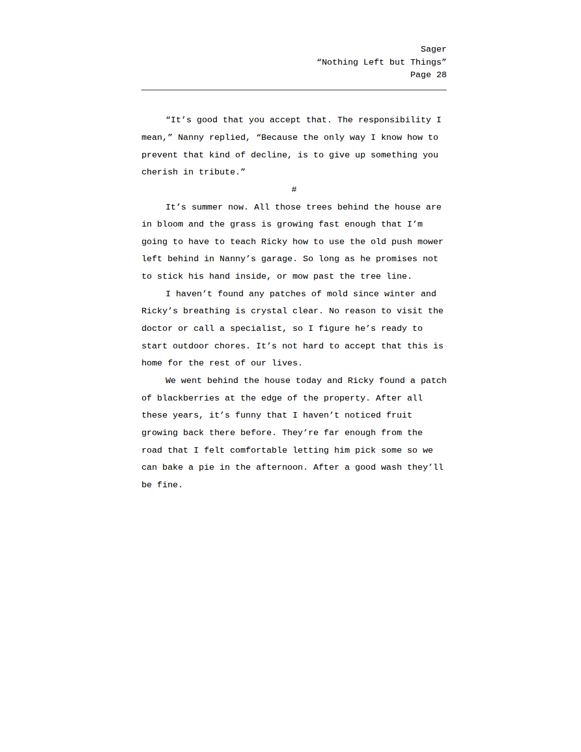Sager
“Nothing Left but Things”
Page 28
“It’s good that you accept that. The responsibility I mean,” Nanny replied, “Because the only way I know how to prevent that kind of decline, is to give up something you cherish in tribute.”
#
It’s summer now. All those trees behind the house are in bloom and the grass is growing fast enough that I’m going to have to teach Ricky how to use the old push mower left behind in Nanny’s garage. So long as he promises not to stick his hand inside, or mow past the tree line.
I haven’t found any patches of mold since winter and Ricky’s breathing is crystal clear. No reason to visit the doctor or call a specialist, so I figure he’s ready to start outdoor chores. It’s not hard to accept that this is home for the rest of our lives.
We went behind the house today and Ricky found a patch of blackberries at the edge of the property. After all these years, it’s funny that I haven’t noticed fruit growing back there before. They’re far enough from the road that I felt comfortable letting him pick some so we can bake a pie in the afternoon. After a good wash they’ll be fine.